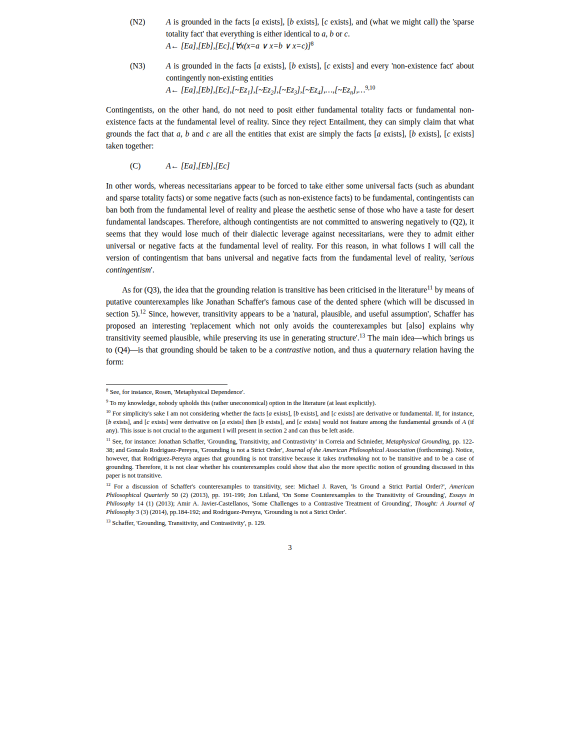(N2)
A is grounded in the facts [a exists], [b exists], [c exists], and (what we might call) the 'sparse totality fact' that everything is either identical to a, b or c.
A← [Ea],[Eb],[Ec],[∀x(x=a ∨ x=b ∨ x=c)]8
(N3)
A is grounded in the facts [a exists], [b exists], [c exists] and every 'non-existence fact' about contingently non-existing entities
A← [Ea],[Eb],[Ec],[~Ez1],[~Ez2],[~Ez3],[~Ez4],…,[~Ezn],…9,10
Contingentists, on the other hand, do not need to posit either fundamental totality facts or fundamental non-existence facts at the fundamental level of reality. Since they reject Entailment, they can simply claim that what grounds the fact that a, b and c are all the entities that exist are simply the facts [a exists], [b exists], [c exists] taken together:
(C)
A← [Ea],[Eb],[Ec]
In other words, whereas necessitarians appear to be forced to take either some universal facts (such as abundant and sparse totality facts) or some negative facts (such as non-existence facts) to be fundamental, contingentists can ban both from the fundamental level of reality and please the aesthetic sense of those who have a taste for desert fundamental landscapes. Therefore, although contingentists are not committed to answering negatively to (Q2), it seems that they would lose much of their dialectic leverage against necessitarians, were they to admit either universal or negative facts at the fundamental level of reality. For this reason, in what follows I will call the version of contingentism that bans universal and negative facts from the fundamental level of reality, 'serious contingentism'.
As for (Q3), the idea that the grounding relation is transitive has been criticised in the literature11 by means of putative counterexamples like Jonathan Schaffer's famous case of the dented sphere (which will be discussed in section 5).12 Since, however, transitivity appears to be a 'natural, plausible, and useful assumption', Schaffer has proposed an interesting 'replacement which not only avoids the counterexamples but [also] explains why transitivity seemed plausible, while preserving its use in generating structure'.13 The main idea—which brings us to (Q4)—is that grounding should be taken to be a contrastive notion, and thus a quaternary relation having the form:
8 See, for instance, Rosen, 'Metaphysical Dependence'.
9 To my knowledge, nobody upholds this (rather uneconomical) option in the literature (at least explicitly).
10 For simplicity's sake I am not considering whether the facts [a exists], [b exists], and [c exists] are derivative or fundamental. If, for instance, [b exists], and [c exists] were derivative on [a exists] then [b exists], and [c exists] would not feature among the fundamental grounds of A (if any). This issue is not crucial to the argument I will present in section 2 and can thus be left aside.
11 See, for instance: Jonathan Schaffer, 'Grounding, Transitivity, and Contrastivity' in Correia and Schnieder, Metaphysical Grounding, pp. 122-38; and Gonzalo Rodriguez-Pereyra, 'Grounding is not a Strict Order', Journal of the American Philosophical Association (forthcoming). Notice, however, that Rodriguez-Pereyra argues that grounding is not transitive because it takes truthmaking not to be transitive and to be a case of grounding. Therefore, it is not clear whether his counterexamples could show that also the more specific notion of grounding discussed in this paper is not transitive.
12 For a discussion of Schaffer's counterexamples to transitivity, see: Michael J. Raven, 'Is Ground a Strict Partial Order?', American Philosophical Quarterly 50 (2) (2013), pp. 191-199; Jon Litland, 'On Some Counterexamples to the Transitivity of Grounding', Essays in Philosophy 14 (1) (2013); Amir A. Javier-Castellanos, 'Some Challenges to a Contrastive Treatment of Grounding', Thought: A Journal of Philosophy 3 (3) (2014), pp.184-192; and Rodriguez-Pereyra, 'Grounding is not a Strict Order'.
13 Schaffer, 'Grounding, Transitivity, and Contrastivity', p. 129.
3